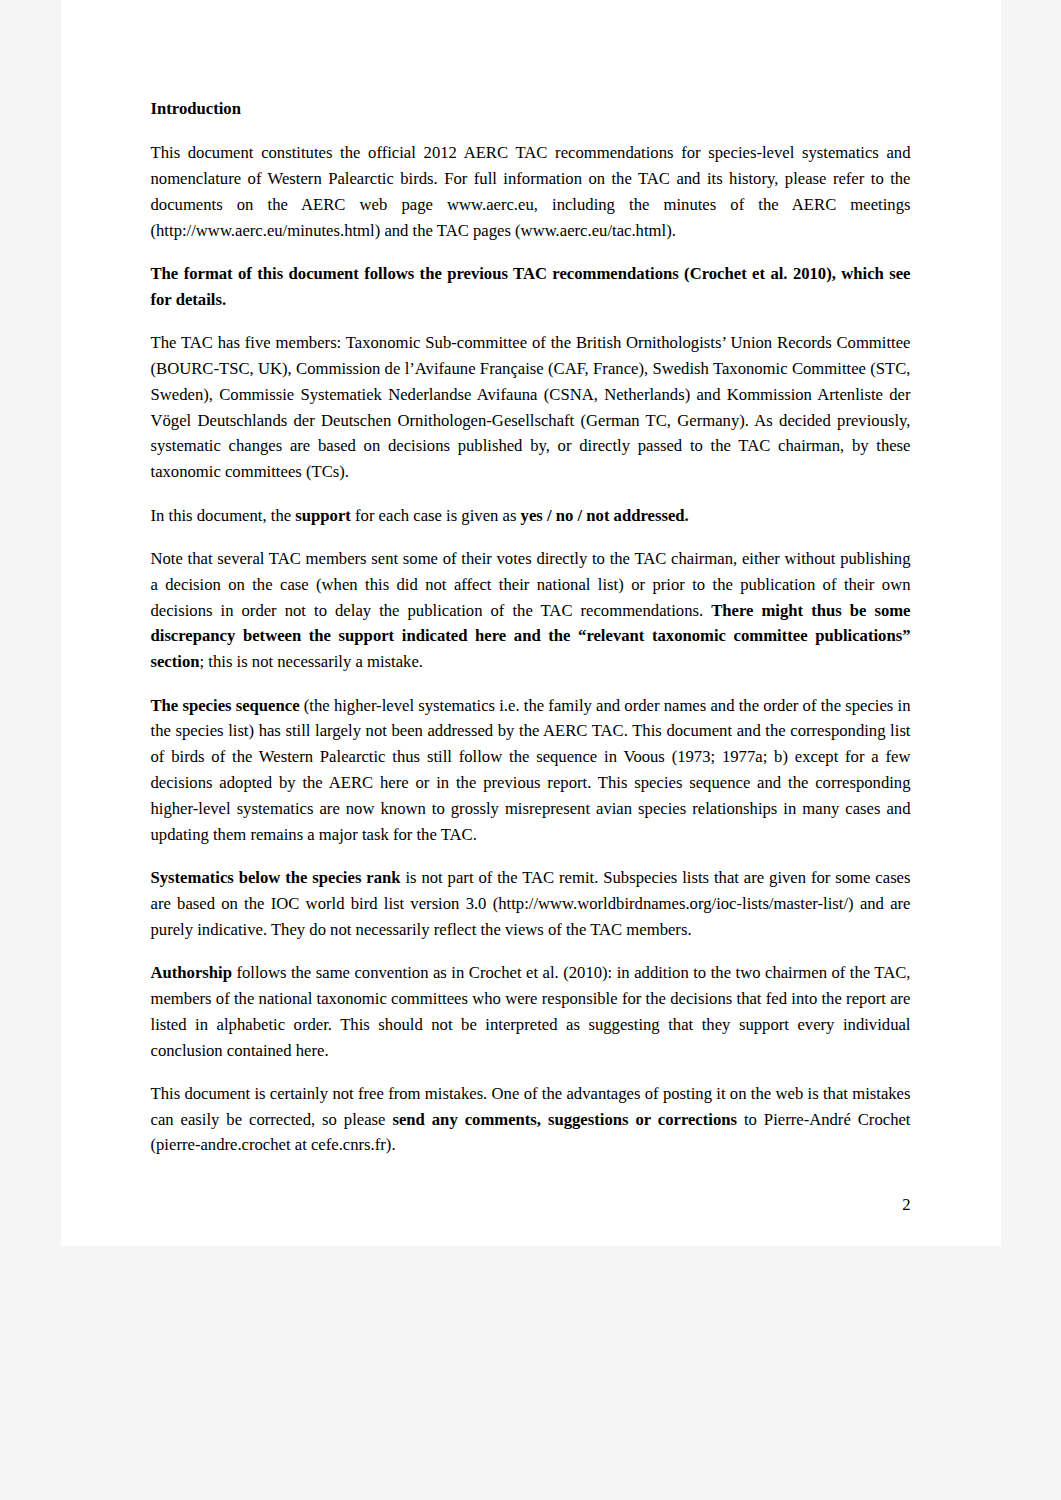Introduction
This document constitutes the official 2012 AERC TAC recommendations for species-level systematics and nomenclature of Western Palearctic birds. For full information on the TAC and its history, please refer to the documents on the AERC web page www.aerc.eu, including the minutes of the AERC meetings (http://www.aerc.eu/minutes.html) and the TAC pages (www.aerc.eu/tac.html).
The format of this document follows the previous TAC recommendations (Crochet et al. 2010), which see for details.
The TAC has five members: Taxonomic Sub-committee of the British Ornithologists’ Union Records Committee (BOURC-TSC, UK), Commission de l’Avifaune Française (CAF, France), Swedish Taxonomic Committee (STC, Sweden), Commissie Systematiek Nederlandse Avifauna (CSNA, Netherlands) and Kommission Artenliste der Vögel Deutschlands der Deutschen Ornithologen-Gesellschaft (German TC, Germany). As decided previously, systematic changes are based on decisions published by, or directly passed to the TAC chairman, by these taxonomic committees (TCs).
In this document, the support for each case is given as yes / no / not addressed.
Note that several TAC members sent some of their votes directly to the TAC chairman, either without publishing a decision on the case (when this did not affect their national list) or prior to the publication of their own decisions in order not to delay the publication of the TAC recommendations. There might thus be some discrepancy between the support indicated here and the “relevant taxonomic committee publications” section; this is not necessarily a mistake.
The species sequence (the higher-level systematics i.e. the family and order names and the order of the species in the species list) has still largely not been addressed by the AERC TAC. This document and the corresponding list of birds of the Western Palearctic thus still follow the sequence in Voous (1973; 1977a; b) except for a few decisions adopted by the AERC here or in the previous report. This species sequence and the corresponding higher-level systematics are now known to grossly misrepresent avian species relationships in many cases and updating them remains a major task for the TAC.
Systematics below the species rank is not part of the TAC remit. Subspecies lists that are given for some cases are based on the IOC world bird list version 3.0 (http://www.worldbirdnames.org/ioc-lists/master-list/) and are purely indicative. They do not necessarily reflect the views of the TAC members.
Authorship follows the same convention as in Crochet et al. (2010): in addition to the two chairmen of the TAC, members of the national taxonomic committees who were responsible for the decisions that fed into the report are listed in alphabetic order. This should not be interpreted as suggesting that they support every individual conclusion contained here.
This document is certainly not free from mistakes. One of the advantages of posting it on the web is that mistakes can easily be corrected, so please send any comments, suggestions or corrections to Pierre-André Crochet (pierre-andre.crochet at cefe.cnrs.fr).
2